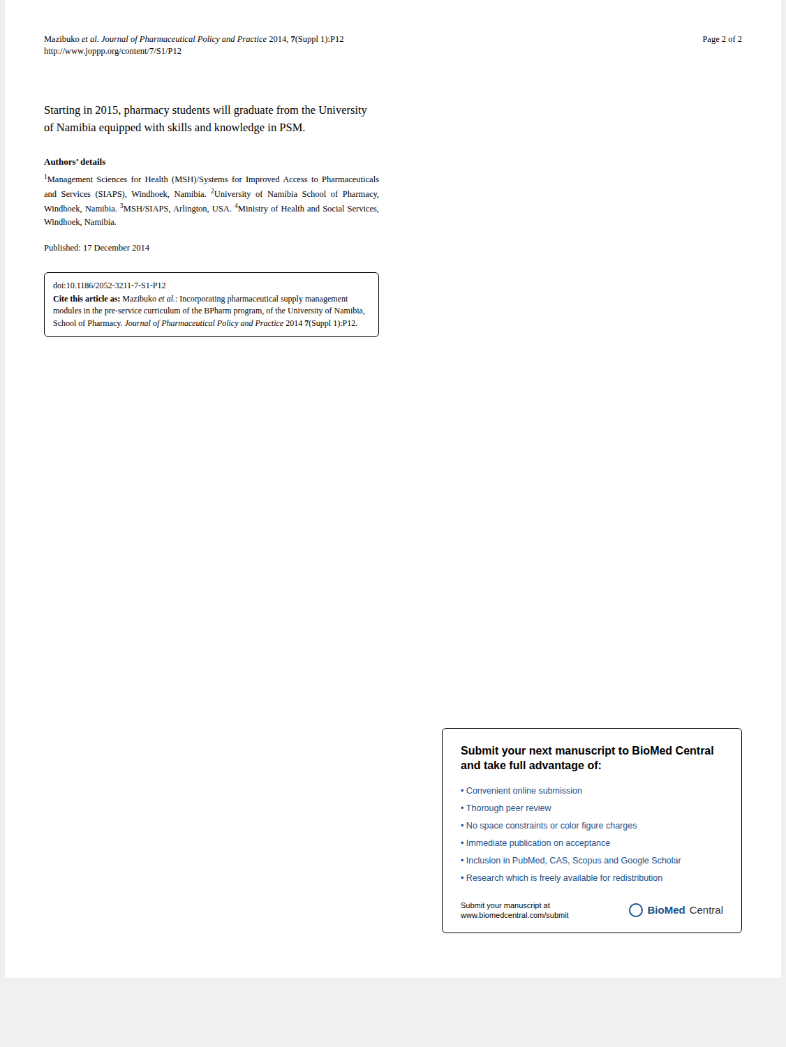Mazibuko et al. Journal of Pharmaceutical Policy and Practice 2014, 7(Suppl 1):P12
http://www.joppp.org/content/7/S1/P12
Page 2 of 2
Starting in 2015, pharmacy students will graduate from the University of Namibia equipped with skills and knowledge in PSM.
Authors’ details
1Management Sciences for Health (MSH)/Systems for Improved Access to Pharmaceuticals and Services (SIAPS), Windhoek, Namibia. 2University of Namibia School of Pharmacy, Windhoek, Namibia. 3MSH/SIAPS, Arlington, USA. 4Ministry of Health and Social Services, Windhoek, Namibia.
Published: 17 December 2014
doi:10.1186/2052-3211-7-S1-P12
Cite this article as: Mazibuko et al.: Incorporating pharmaceutical supply management modules in the pre-service curriculum of the BPharm program, of the University of Namibia, School of Pharmacy. Journal of Pharmaceutical Policy and Practice 2014 7(Suppl 1):P12.
Submit your next manuscript to BioMed Central
and take full advantage of:
Convenient online submission
Thorough peer review
No space constraints or color figure charges
Immediate publication on acceptance
Inclusion in PubMed, CAS, Scopus and Google Scholar
Research which is freely available for redistribution
Submit your manuscript at
www.biomedcentral.com/submit
BioMed Central